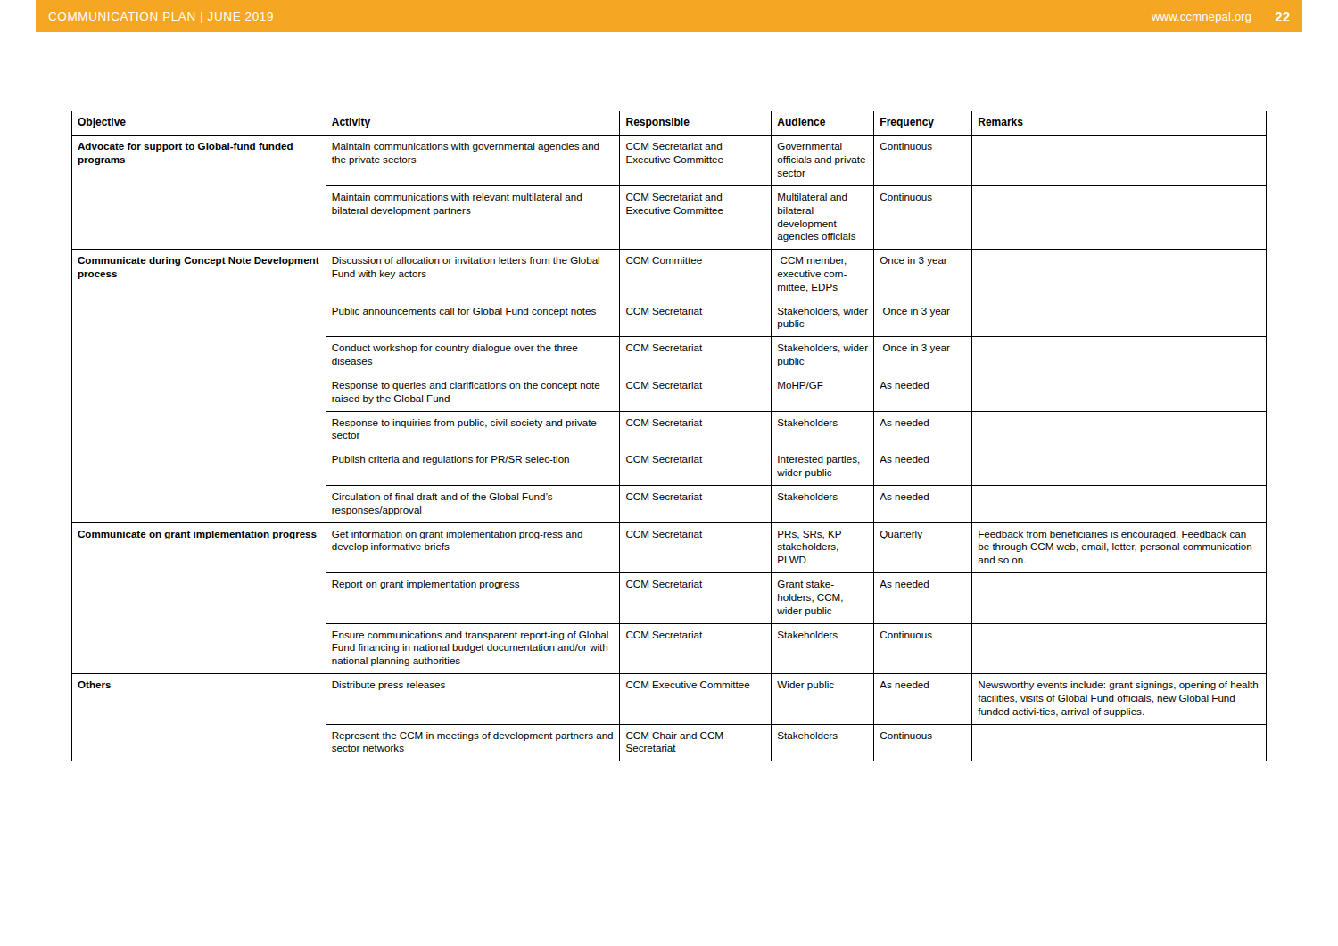COMMUNICATION PLAN | JUNE 2019
www.ccmnepal.org 22
| Objective | Activity | Responsible | Audience | Frequency | Remarks |
| --- | --- | --- | --- | --- | --- |
| Advocate for support to Global-fund funded programs | Maintain communications with governmental agencies and the private sectors | CCM Secretariat and Executive Committee | Governmental officials and private sector | Continuous | |
| Maintain communications with relevant multilateral and bilateral development partners | CCM Secretariat and Executive Committee | Multilateral and bilateral development agencies officials | Continuous | |
| Communicate during Concept Note Development process | Discussion of allocation or invitation letters from the Global Fund with key actors | CCM Committee | CCM member, executive com-mittee, EDPs | Once in 3 year | |
| Public announcements call for Global Fund concept notes | CCM Secretariat | Stakeholders, wider public | Once in 3 year | |
| Conduct workshop for country dialogue over the three diseases | CCM Secretariat | Stakeholders, wider public | Once in 3 year | |
| Response to queries and clarifications on the concept note raised by the Global Fund | CCM Secretariat | MoHP/GF | As needed | |
| Response to inquiries from public, civil society and private sector | CCM Secretariat | Stakeholders | As needed | |
| Publish criteria and regulations for PR/SR selec-tion | CCM Secretariat | Interested parties, wider public | As needed | |
| Circulation of final draft and of the Global Fund’s responses/approval | CCM Secretariat | Stakeholders | As needed | |
| Communicate on grant implementation progress | Get information on grant implementation prog-ress and develop informative briefs | CCM Secretariat | PRs, SRs, KP stakeholders, PLWD | Quarterly | Feedback from beneficiaries is encouraged. Feedback can be through CCM web, email, letter, personal communication and so on. |
| Report on grant implementation progress | CCM Secretariat | Grant stake-holders, CCM, wider public | As needed | |
| Ensure communications and transparent report-ing of Global Fund financing in national budget documentation and/or with national planning authorities | CCM Secretariat | Stakeholders | Continuous | |
| Others | Distribute press releases | CCM Executive Committee | Wider public | As needed | Newsworthy events include: grant signings, opening of health facilities, visits of Global Fund officials, new Global Fund funded activi-ties, arrival of supplies. |
| Represent the CCM in meetings of development partners and sector networks | CCM Chair and CCM Secretariat | Stakeholders | Continuous | |